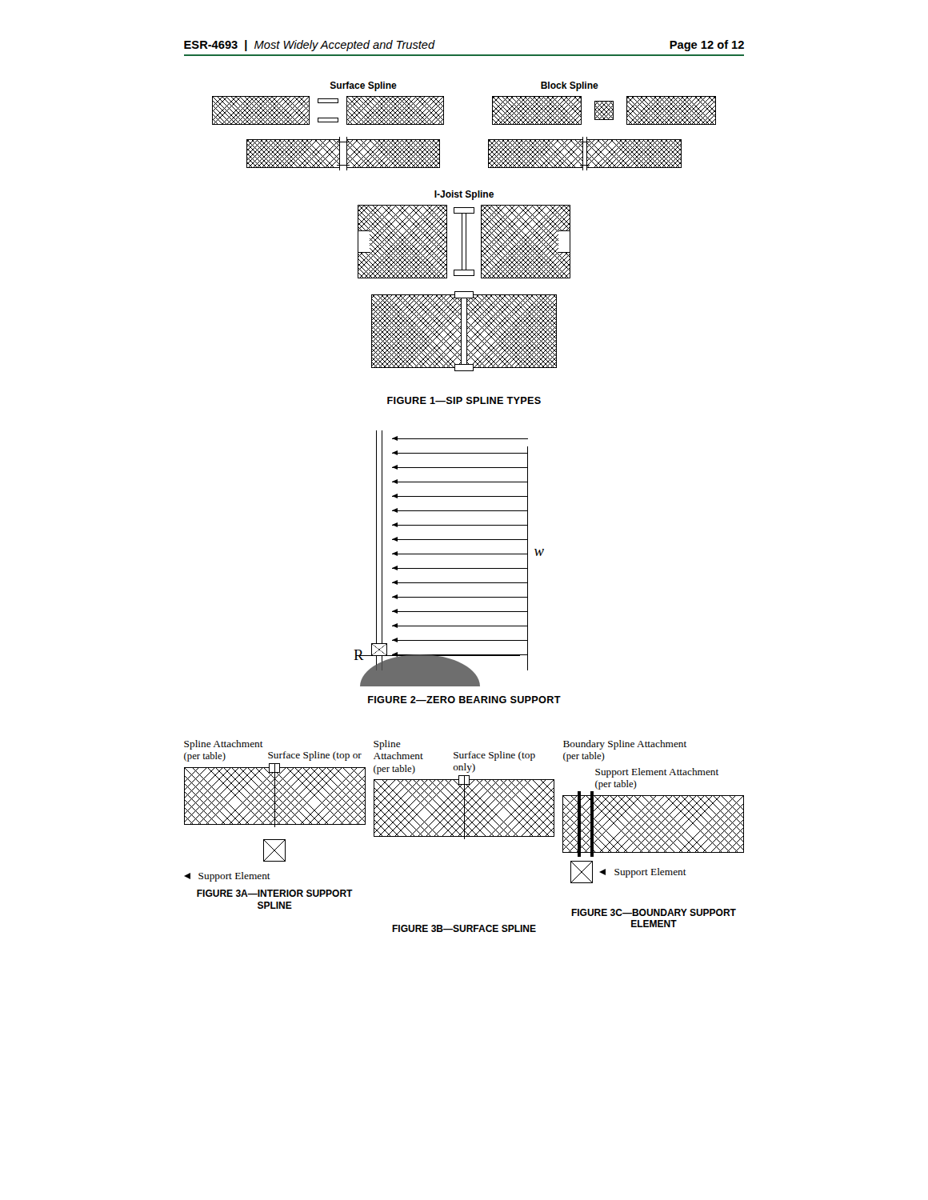ESR-4693 | Most Widely Accepted and Trusted
Page 12 of 12
Surface Spline
Block Spline
I-Joist Spline
FIGURE 1—SIP SPLINE TYPES
w
R
FIGURE 2—ZERO BEARING SUPPORT
Spline Attachment
(per table)
Surface Spline (top or
Support Element
FIGURE 3A—INTERIOR SUPPORT
SPLINE
Spline Attachment
(per table)
Surface Spline (top only)
FIGURE 3B—SURFACE SPLINE
Boundary Spline Attachment
(per table)
Support Element Attachment
(per table)
Support Element
FIGURE 3C—BOUNDARY SUPPORT
ELEMENT